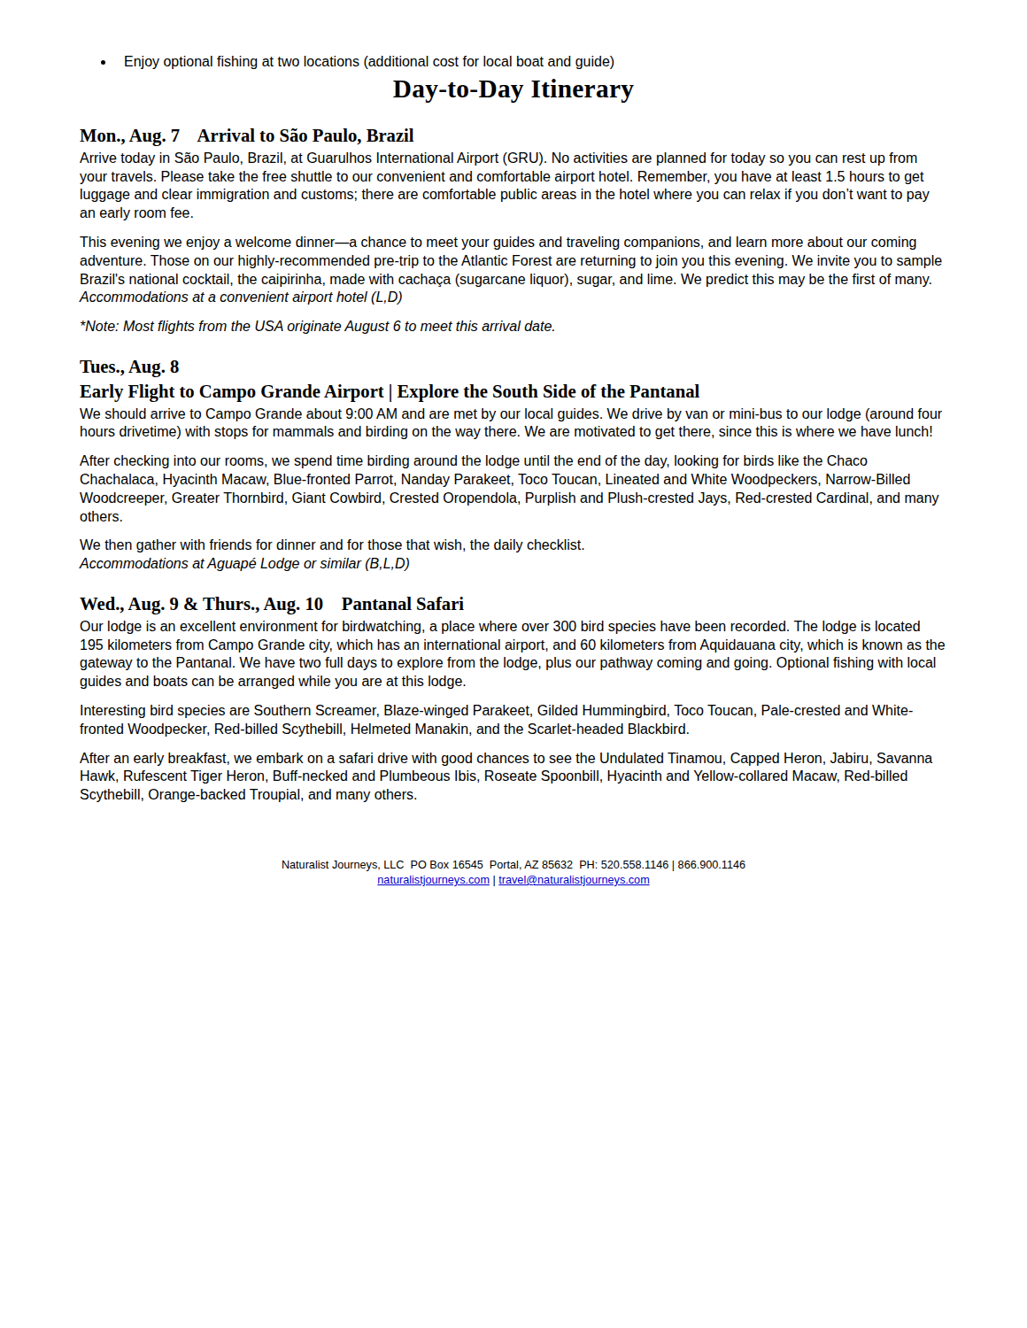Enjoy optional fishing at two locations (additional cost for local boat and guide)
Day-to-Day Itinerary
Mon., Aug. 7 Arrival to São Paulo, Brazil
Arrive today in São Paulo, Brazil, at Guarulhos International Airport (GRU). No activities are planned for today so you can rest up from your travels. Please take the free shuttle to our convenient and comfortable airport hotel. Remember, you have at least 1.5 hours to get luggage and clear immigration and customs; there are comfortable public areas in the hotel where you can relax if you don’t want to pay an early room fee.
This evening we enjoy a welcome dinner—a chance to meet your guides and traveling companions, and learn more about our coming adventure. Those on our highly-recommended pre-trip to the Atlantic Forest are returning to join you this evening. We invite you to sample Brazil's national cocktail, the caipirinha, made with cachaça (sugarcane liquor), sugar, and lime. We predict this may be the first of many.
Accommodations at a convenient airport hotel (L,D)
*Note: Most flights from the USA originate August 6 to meet this arrival date.
Tues., Aug. 8
Early Flight to Campo Grande Airport | Explore the South Side of the Pantanal
We should arrive to Campo Grande about 9:00 AM and are met by our local guides. We drive by van or mini-bus to our lodge (around four hours drivetime) with stops for mammals and birding on the way there. We are motivated to get there, since this is where we have lunch!
After checking into our rooms, we spend time birding around the lodge until the end of the day, looking for birds like the Chaco Chachalaca, Hyacinth Macaw, Blue-fronted Parrot, Nanday Parakeet, Toco Toucan, Lineated and White Woodpeckers, Narrow-Billed Woodcreeper, Greater Thornbird, Giant Cowbird, Crested Oropendola, Purplish and Plush-crested Jays, Red-crested Cardinal, and many others.
We then gather with friends for dinner and for those that wish, the daily checklist.
Accommodations at Aguapé Lodge or similar (B,L,D)
Wed., Aug. 9 & Thurs., Aug. 10 Pantanal Safari
Our lodge is an excellent environment for birdwatching, a place where over 300 bird species have been recorded. The lodge is located 195 kilometers from Campo Grande city, which has an international airport, and 60 kilometers from Aquidauana city, which is known as the gateway to the Pantanal. We have two full days to explore from the lodge, plus our pathway coming and going. Optional fishing with local guides and boats can be arranged while you are at this lodge.
Interesting bird species are Southern Screamer, Blaze-winged Parakeet, Gilded Hummingbird, Toco Toucan, Pale-crested and White-fronted Woodpecker, Red-billed Scythebill, Helmeted Manakin, and the Scarlet-headed Blackbird.
After an early breakfast, we embark on a safari drive with good chances to see the Undulated Tinamou, Capped Heron, Jabiru, Savanna Hawk, Rufescent Tiger Heron, Buff-necked and Plumbeous Ibis, Roseate Spoonbill, Hyacinth and Yellow-collared Macaw, Red-billed Scythebill, Orange-backed Troupial, and many others.
Naturalist Journeys, LLC PO Box 16545 Portal, AZ 85632 PH: 520.558.1146 | 866.900.1146
naturalistjourneys.com | travel@naturalistjourneys.com